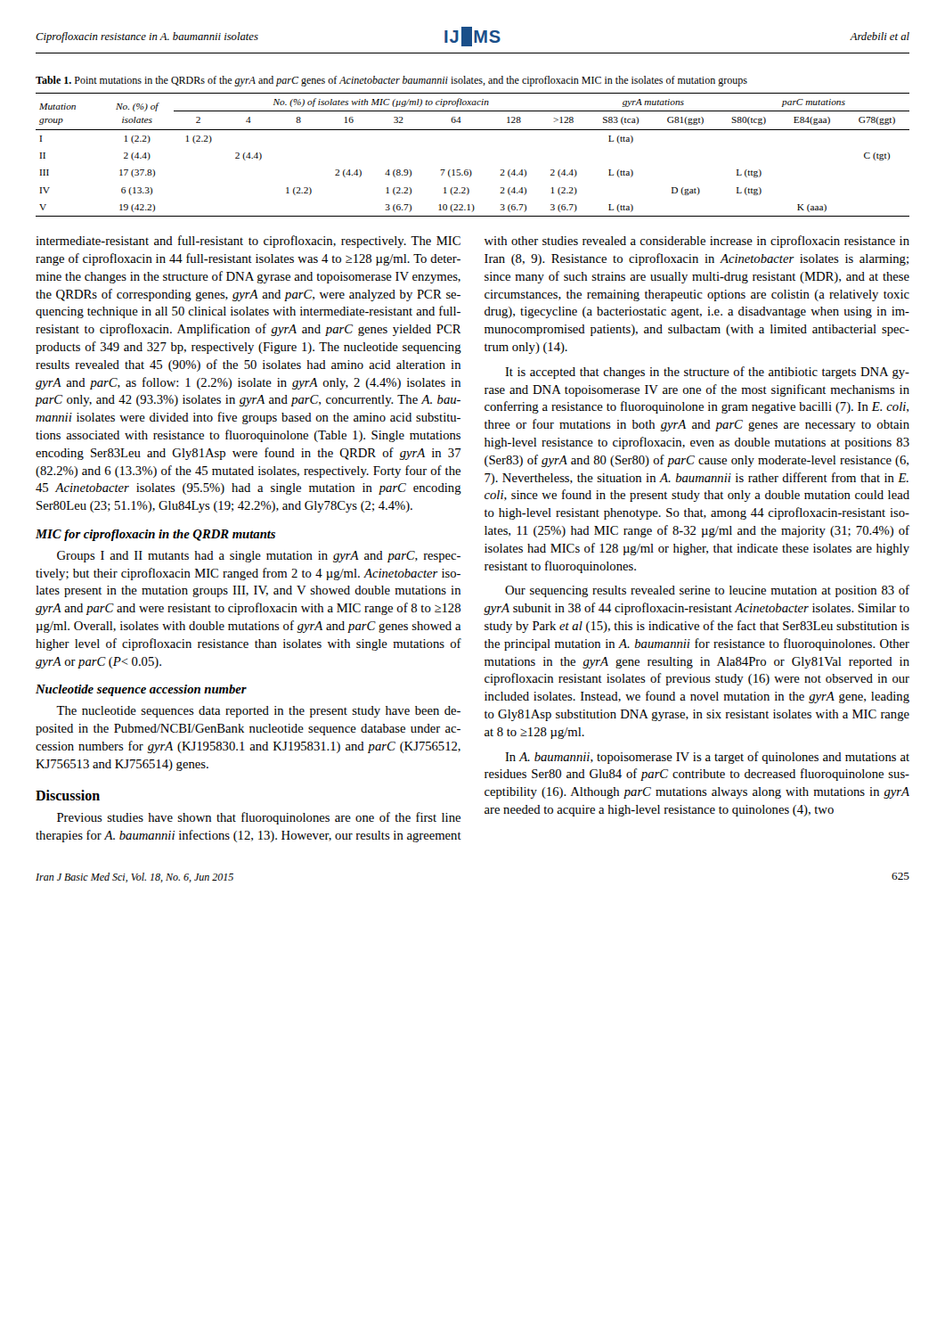Ciprofloxacin resistance in A. baumannii isolates
IJ MS
Ardebili et al
Table 1. Point mutations in the QRDRs of the gyrA and parC genes of Acinetobacter baumannii isolates, and the ciprofloxacin MIC in the isolates of mutation groups
| Mutation group | No. (%) of isolates | No. (%) of isolates with MIC (µg/ml) to ciprofloxacin | gyrA mutations | parC mutations |
| --- | --- | --- | --- | --- |
| 2 | 4 | 8 | 16 | 32 | 64 | 128 | >128 | S83 (tca) | G81(ggt) | S80(tcg) | E84(gaa) | G78(ggt) |
| I | 1 (2.2) | 1 (2.2) | | | | | | | | L (tta) | | | | |
| II | 2 (4.4) | | 2 (4.4) | | | | | | | | | | | C (tgt) |
| III | 17 (37.8) | | | | 2 (4.4) | 4 (8.9) | 7 (15.6) | 2 (4.4) | 2 (4.4) | L (tta) | | L (ttg) | | |
| IV | 6 (13.3) | | | 1 (2.2) | | 1 (2.2) | 1 (2.2) | 2 (4.4) | 1 (2.2) | | D (gat) | L (ttg) | | |
| V | 19 (42.2) | | | | | 3 (6.7) | 10 (22.1) | 3 (6.7) | 3 (6.7) | L (tta) | | | K (aaa) | |
intermediate-resistant and full-resistant to ciprofloxacin, respectively. The MIC range of ciprofloxacin in 44 full-resistant isolates was 4 to ≥128 µg/ml. To determine the changes in the structure of DNA gyrase and topoisomerase IV enzymes, the QRDRs of corresponding genes, gyrA and parC, were analyzed by PCR sequencing technique in all 50 clinical isolates with intermediate-resistant and full-resistant to ciprofloxacin. Amplification of gyrA and parC genes yielded PCR products of 349 and 327 bp, respectively (Figure 1). The nucleotide sequencing results revealed that 45 (90%) of the 50 isolates had amino acid alteration in gyrA and parC, as follow: 1 (2.2%) isolate in gyrA only, 2 (4.4%) isolates in parC only, and 42 (93.3%) isolates in gyrA and parC, concurrently. The A. baumannii isolates were divided into five groups based on the amino acid substitutions associated with resistance to fluoroquinolone (Table 1). Single mutations encoding Ser83Leu and Gly81Asp were found in the QRDR of gyrA in 37 (82.2%) and 6 (13.3%) of the 45 mutated isolates, respectively. Forty four of the 45 Acinetobacter isolates (95.5%) had a single mutation in parC encoding Ser80Leu (23; 51.1%), Glu84Lys (19; 42.2%), and Gly78Cys (2; 4.4%).
MIC for ciprofloxacin in the QRDR mutants
Groups I and II mutants had a single mutation in gyrA and parC, respectively; but their ciprofloxacin MIC ranged from 2 to 4 µg/ml. Acinetobacter isolates present in the mutation groups III, IV, and V showed double mutations in gyrA and parC and were resistant to ciprofloxacin with a MIC range of 8 to ≥128 µg/ml. Overall, isolates with double mutations of gyrA and parC genes showed a higher level of ciprofloxacin resistance than isolates with single mutations of gyrA or parC (P< 0.05).
Nucleotide sequence accession number
The nucleotide sequences data reported in the present study have been deposited in the Pubmed/NCBI/GenBank nucleotide sequence database under accession numbers for gyrA (KJ195830.1 and KJ195831.1) and parC (KJ756512, KJ756513 and KJ756514) genes.
Discussion
Previous studies have shown that fluoroquinolones are one of the first line therapies for A. baumannii infections (12, 13). However, our results in agreement with other studies revealed a considerable increase in ciprofloxacin resistance in Iran (8, 9). Resistance to ciprofloxacin in Acinetobacter isolates is alarming; since many of such strains are usually multi-drug resistant (MDR), and at these circumstances, the remaining therapeutic options are colistin (a relatively toxic drug), tigecycline (a bacteriostatic agent, i.e. a disadvantage when using in immunocompromised patients), and sulbactam (with a limited antibacterial spectrum only) (14).
It is accepted that changes in the structure of the antibiotic targets DNA gyrase and DNA topoisomerase IV are one of the most significant mechanisms in conferring a resistance to fluoroquinolone in gram negative bacilli (7). In E. coli, three or four mutations in both gyrA and parC genes are necessary to obtain high-level resistance to ciprofloxacin, even as double mutations at positions 83 (Ser83) of gyrA and 80 (Ser80) of parC cause only moderate-level resistance (6, 7). Nevertheless, the situation in A. baumannii is rather different from that in E. coli, since we found in the present study that only a double mutation could lead to high-level resistant phenotype. So that, among 44 ciprofloxacin-resistant isolates, 11 (25%) had MIC range of 8-32 µg/ml and the majority (31; 70.4%) of isolates had MICs of 128 µg/ml or higher, that indicate these isolates are highly resistant to fluoroquinolones.
Our sequencing results revealed serine to leucine mutation at position 83 of gyrA subunit in 38 of 44 ciprofloxacin-resistant Acinetobacter isolates. Similar to study by Park et al (15), this is indicative of the fact that Ser83Leu substitution is the principal mutation in A. baumannii for resistance to fluoroquinolones. Other mutations in the gyrA gene resulting in Ala84Pro or Gly81Val reported in ciprofloxacin resistant isolates of previous study (16) were not observed in our included isolates. Instead, we found a novel mutation in the gyrA gene, leading to Gly81Asp substitution DNA gyrase, in six resistant isolates with a MIC range at 8 to ≥128 µg/ml.
In A. baumannii, topoisomerase IV is a target of quinolones and mutations at residues Ser80 and Glu84 of parC contribute to decreased fluoroquinolone susceptibility (16). Although parC mutations always along with mutations in gyrA are needed to acquire a high-level resistance to quinolones (4), two
Iran J Basic Med Sci, Vol. 18, No. 6, Jun 2015
625